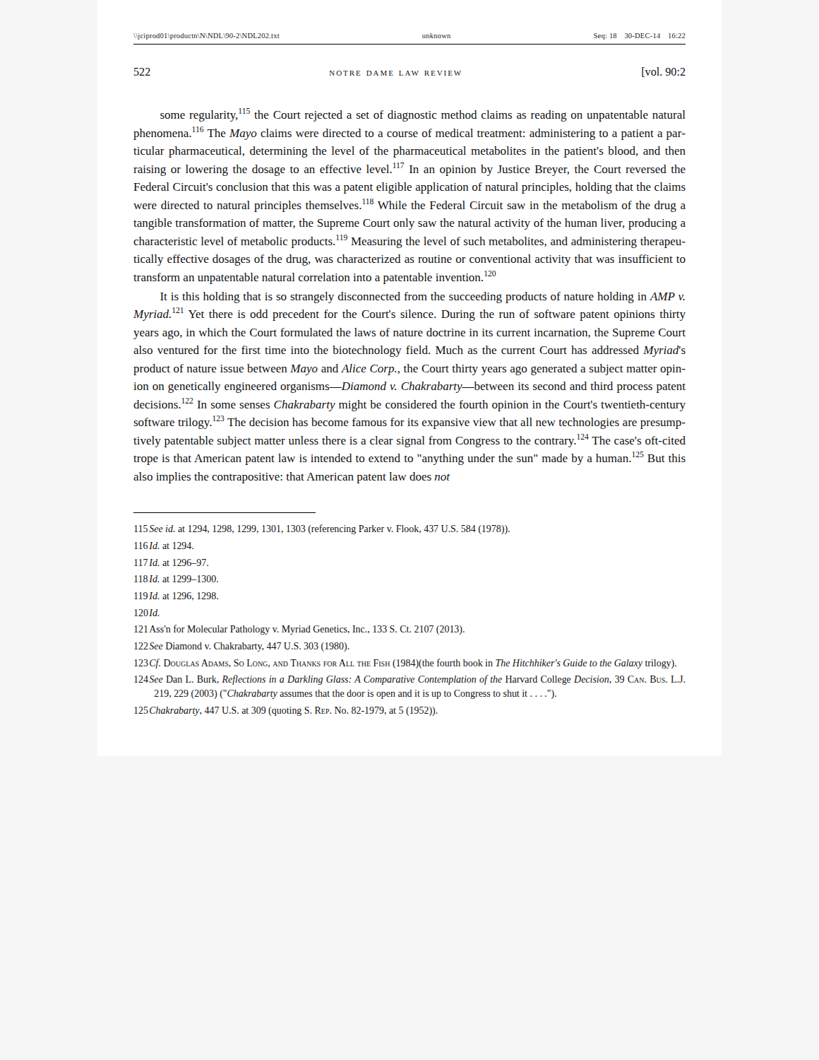\\jciprod01\productn\N\NDL\90-2\NDL202.txt unknown Seq: 18 30-DEC-14 16:22
522 notre dame law review [vol. 90:2
some regularity,115 the Court rejected a set of diagnostic method claims as reading on unpatentable natural phenomena.116 The Mayo claims were directed to a course of medical treatment: administering to a patient a particular pharmaceutical, determining the level of the pharmaceutical metabolites in the patient's blood, and then raising or lowering the dosage to an effective level.117 In an opinion by Justice Breyer, the Court reversed the Federal Circuit's conclusion that this was a patent eligible application of natural principles, holding that the claims were directed to natural principles themselves.118 While the Federal Circuit saw in the metabolism of the drug a tangible transformation of matter, the Supreme Court only saw the natural activity of the human liver, producing a characteristic level of metabolic products.119 Measuring the level of such metabolites, and administering therapeutically effective dosages of the drug, was characterized as routine or conventional activity that was insufficient to transform an unpatentable natural correlation into a patentable invention.120
It is this holding that is so strangely disconnected from the succeeding products of nature holding in AMP v. Myriad.121 Yet there is odd precedent for the Court's silence. During the run of software patent opinions thirty years ago, in which the Court formulated the laws of nature doctrine in its current incarnation, the Supreme Court also ventured for the first time into the biotechnology field. Much as the current Court has addressed Myriad's product of nature issue between Mayo and Alice Corp., the Court thirty years ago generated a subject matter opinion on genetically engineered organisms—Diamond v. Chakrabarty—between its second and third process patent decisions.122 In some senses Chakrabarty might be considered the fourth opinion in the Court's twentieth-century software trilogy.123 The decision has become famous for its expansive view that all new technologies are presumptively patentable subject matter unless there is a clear signal from Congress to the contrary.124 The case's oft-cited trope is that American patent law is intended to extend to "anything under the sun" made by a human.125 But this also implies the contrapositive: that American patent law does not
115 See id. at 1294, 1298, 1299, 1301, 1303 (referencing Parker v. Flook, 437 U.S. 584 (1978)).
116 Id. at 1294.
117 Id. at 1296–97.
118 Id. at 1299–1300.
119 Id. at 1296, 1298.
120 Id.
121 Ass'n for Molecular Pathology v. Myriad Genetics, Inc., 133 S. Ct. 2107 (2013).
122 See Diamond v. Chakrabarty, 447 U.S. 303 (1980).
123 Cf. Douglas Adams, So Long, and Thanks for All the Fish (1984)(the fourth book in The Hitchhiker's Guide to the Galaxy trilogy).
124 See Dan L. Burk, Reflections in a Darkling Glass: A Comparative Contemplation of the Harvard College Decision, 39 Can. Bus. L.J. 219, 229 (2003) ("Chakrabarty assumes that the door is open and it is up to Congress to shut it . . . .").
125 Chakrabarty, 447 U.S. at 309 (quoting S. Rep. No. 82-1979, at 5 (1952)).